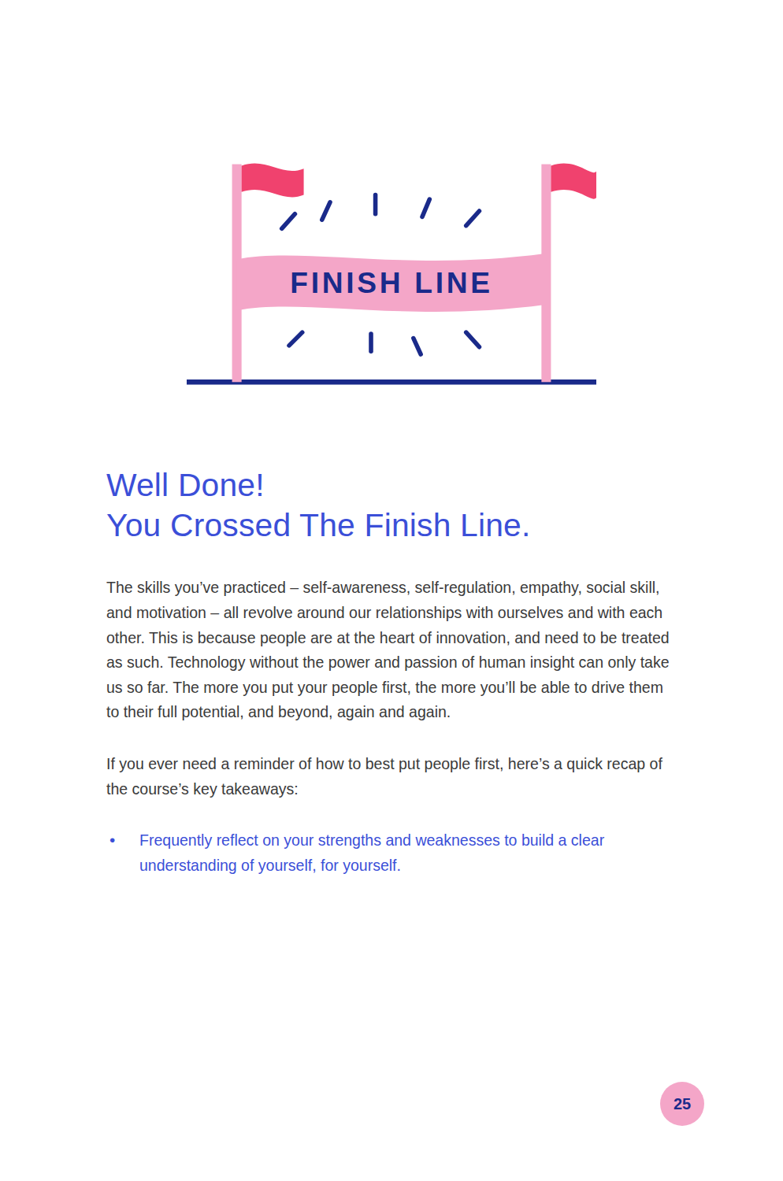FINISH LINE
Well Done!
You Crossed The Finish Line.
The skills you’ve practiced – self-awareness, self-regulation, empathy, social skill, and motivation – all revolve around our relationships with ourselves and with each other. This is because people are at the heart of innovation, and need to be treated as such. Technology without the power and passion of human insight can only take us so far. The more you put your people first, the more you’ll be able to drive them to their full potential, and beyond, again and again.
If you ever need a reminder of how to best put people first, here’s a quick recap of the course’s key takeaways:
Frequently reflect on your strengths and weaknesses to build a clear understanding of yourself, for yourself.
25